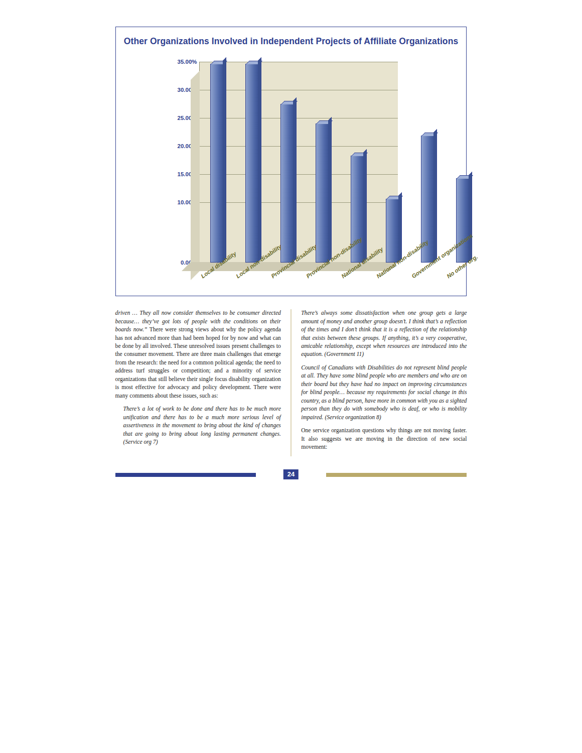Other Organizations Involved in Independent Projects of Affiliate Organizations
35.00%
30.00%
25.00%
20.00%
15.00%
10.00%
0.00%
Local disability
Local non-disability
Provincial disability
Provincial non-disability
National disability
National non-disability
Government organizations
No other org.
driven … They all now consider themselves to be consumer directed because… they’ve got lots of people with the conditions on their boards now.” There were strong views about why the policy agenda has not advanced more than had been hoped for by now and what can be done by all involved. These unresolved issues present challenges to the consumer movement. There are three main challenges that emerge from the research: the need for a common political agenda; the need to address turf struggles or competition; and a minority of service organizations that still believe their single focus disability organization is most effective for advocacy and policy development. There were many comments about these issues, such as:
There’s a lot of work to be done and there has to be much more unification and there has to be a much more serious level of assertiveness in the movement to bring about the kind of changes that are going to bring about long lasting permanent changes. (Service org 7)
There’s always some dissatisfaction when one group gets a large amount of money and another group doesn’t. I think that’s a reflection of the times and I don’t think that it is a reflection of the relationship that exists between these groups. If anything, it’s a very cooperative, amicable relationship, except when resources are introduced into the equation. (Government 11)
Council of Canadians with Disabilities do not represent blind people at all. They have some blind people who are members and who are on their board but they have had no impact on improving circumstances for blind people… because my requirements for social change in this country, as a blind person, have more in common with you as a sighted person than they do with somebody who is deaf, or who is mobility impaired. (Service organization 8)
One service organization questions why things are not moving faster. It also suggests we are moving in the direction of new social movement:
24